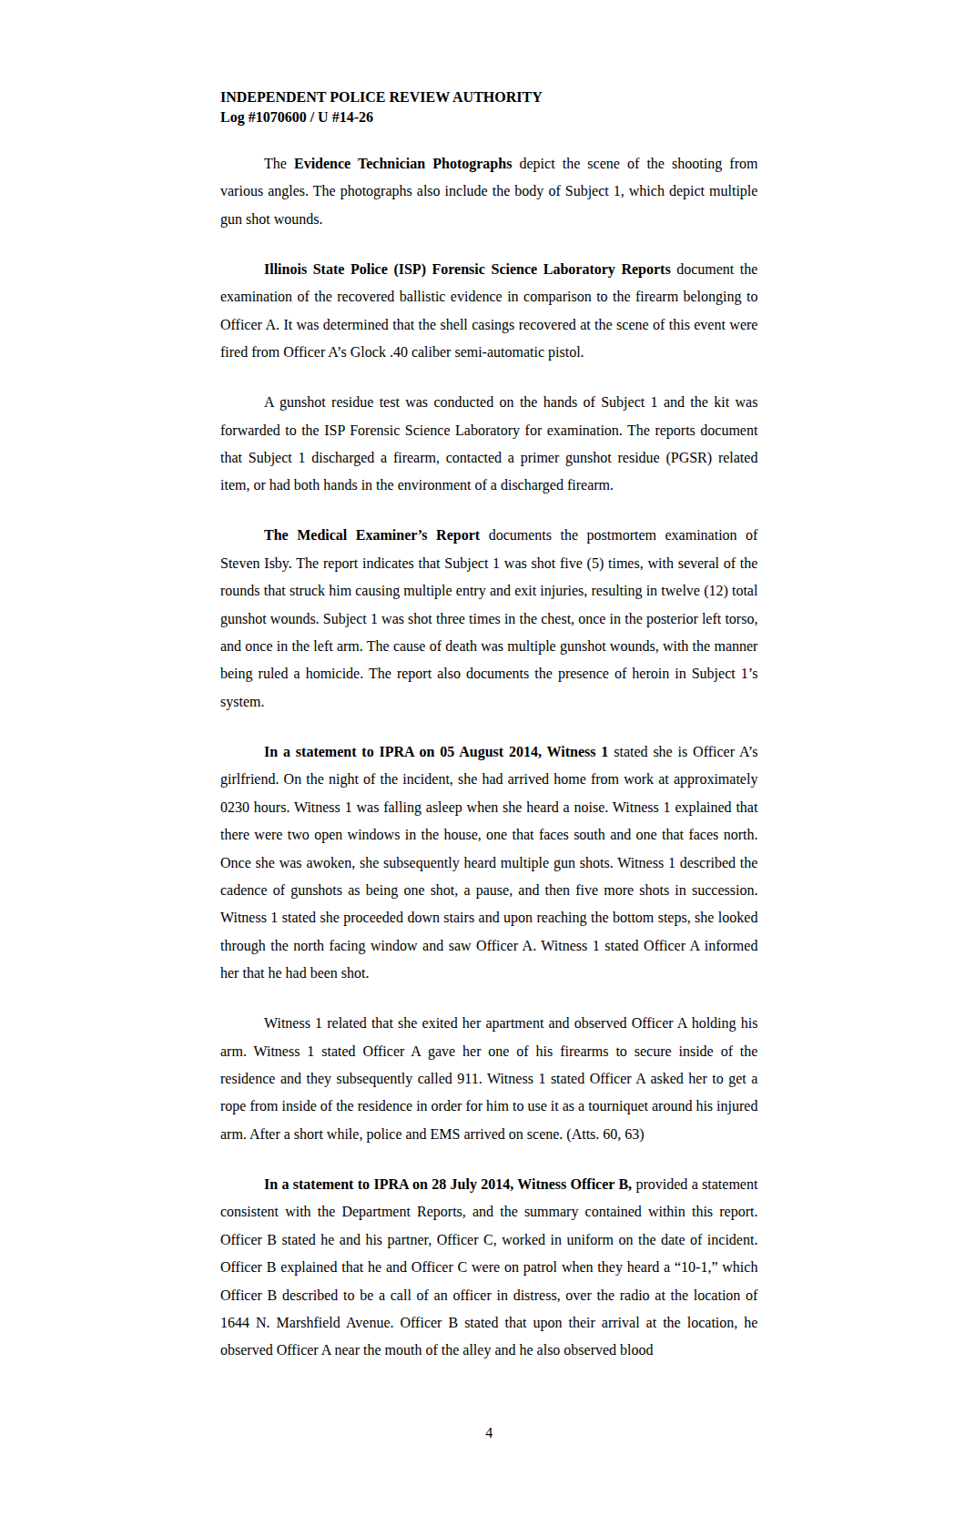INDEPENDENT POLICE REVIEW AUTHORITY
Log #1070600 / U #14-26
The Evidence Technician Photographs depict the scene of the shooting from various angles. The photographs also include the body of Subject 1, which depict multiple gun shot wounds.
Illinois State Police (ISP) Forensic Science Laboratory Reports document the examination of the recovered ballistic evidence in comparison to the firearm belonging to Officer A. It was determined that the shell casings recovered at the scene of this event were fired from Officer A’s Glock .40 caliber semi-automatic pistol.
A gunshot residue test was conducted on the hands of Subject 1 and the kit was forwarded to the ISP Forensic Science Laboratory for examination. The reports document that Subject 1 discharged a firearm, contacted a primer gunshot residue (PGSR) related item, or had both hands in the environment of a discharged firearm.
The Medical Examiner’s Report documents the postmortem examination of Steven Isby. The report indicates that Subject 1 was shot five (5) times, with several of the rounds that struck him causing multiple entry and exit injuries, resulting in twelve (12) total gunshot wounds. Subject 1 was shot three times in the chest, once in the posterior left torso, and once in the left arm. The cause of death was multiple gunshot wounds, with the manner being ruled a homicide. The report also documents the presence of heroin in Subject 1’s system.
In a statement to IPRA on 05 August 2014, Witness 1 stated she is Officer A’s girlfriend. On the night of the incident, she had arrived home from work at approximately 0230 hours. Witness 1 was falling asleep when she heard a noise. Witness 1 explained that there were two open windows in the house, one that faces south and one that faces north. Once she was awoken, she subsequently heard multiple gun shots. Witness 1 described the cadence of gunshots as being one shot, a pause, and then five more shots in succession. Witness 1 stated she proceeded down stairs and upon reaching the bottom steps, she looked through the north facing window and saw Officer A. Witness 1 stated Officer A informed her that he had been shot.
Witness 1 related that she exited her apartment and observed Officer A holding his arm. Witness 1 stated Officer A gave her one of his firearms to secure inside of the residence and they subsequently called 911. Witness 1 stated Officer A asked her to get a rope from inside of the residence in order for him to use it as a tourniquet around his injured arm. After a short while, police and EMS arrived on scene. (Atts. 60, 63)
In a statement to IPRA on 28 July 2014, Witness Officer B, provided a statement consistent with the Department Reports, and the summary contained within this report. Officer B stated he and his partner, Officer C, worked in uniform on the date of incident. Officer B explained that he and Officer C were on patrol when they heard a “10-1,” which Officer B described to be a call of an officer in distress, over the radio at the location of 1644 N. Marshfield Avenue. Officer B stated that upon their arrival at the location, he observed Officer A near the mouth of the alley and he also observed blood
4